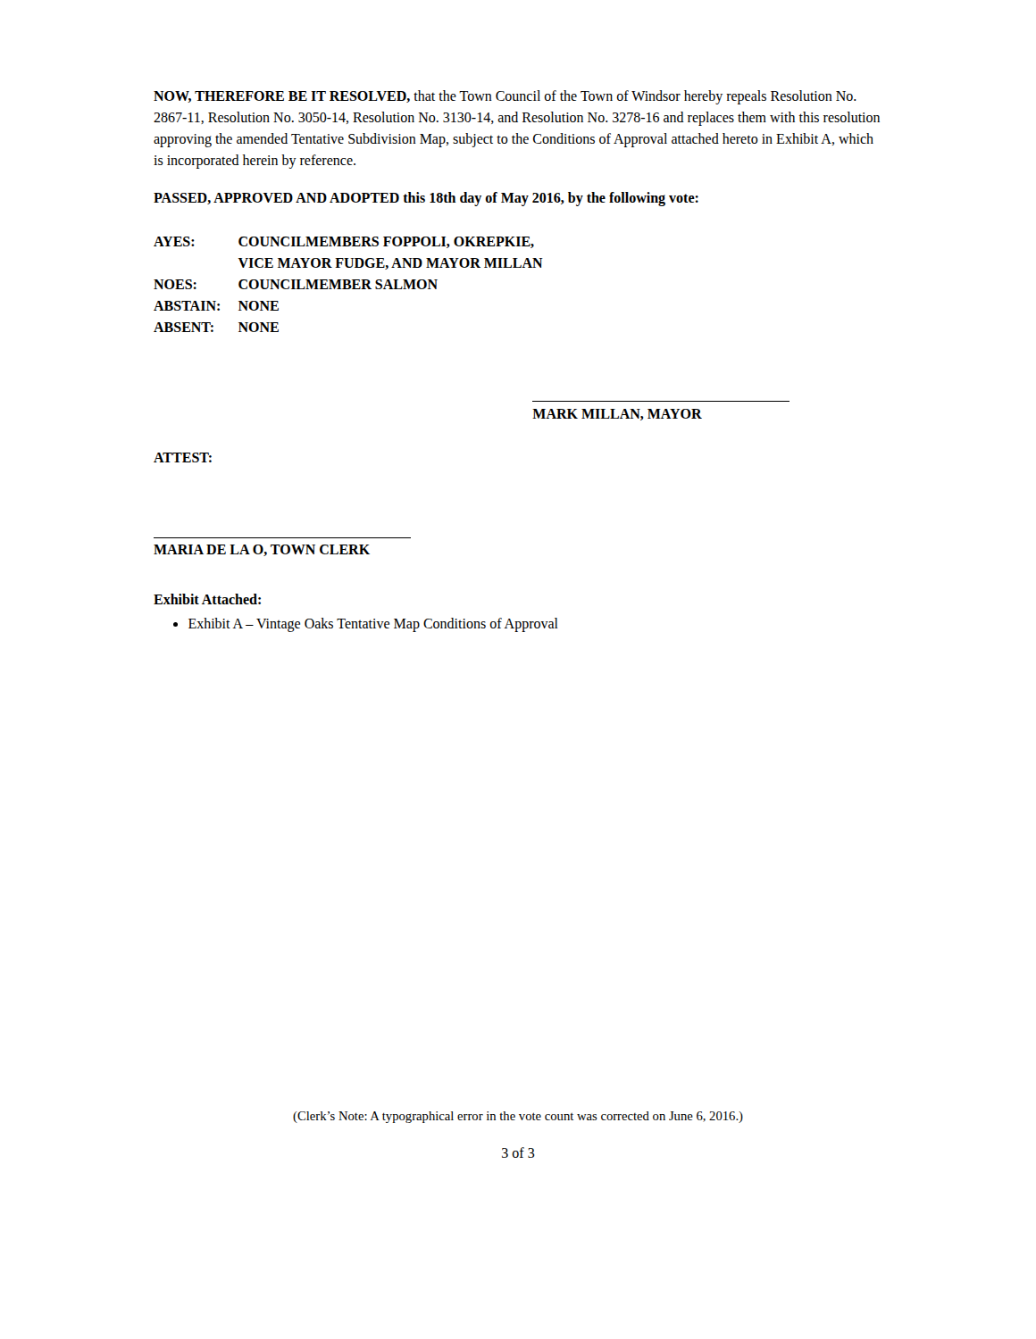NOW, THEREFORE BE IT RESOLVED, that the Town Council of the Town of Windsor hereby repeals Resolution No. 2867-11, Resolution No. 3050-14, Resolution No. 3130-14, and Resolution No. 3278-16 and replaces them with this resolution approving the amended Tentative Subdivision Map, subject to the Conditions of Approval attached hereto in Exhibit A, which is incorporated herein by reference.
PASSED, APPROVED AND ADOPTED this 18th day of May 2016, by the following vote:
| AYES: | COUNCILMEMBERS FOPPOLI, OKREPKIE, VICE MAYOR FUDGE, AND MAYOR MILLAN |
| NOES: | COUNCILMEMBER SALMON |
| ABSTAIN: | NONE |
| ABSENT: | NONE |
MARK MILLAN, MAYOR
ATTEST:
MARIA DE LA O, TOWN CLERK
Exhibit Attached:
Exhibit A – Vintage Oaks Tentative Map Conditions of Approval
(Clerk’s Note: A typographical error in the vote count was corrected on June 6, 2016.)
3 of 3